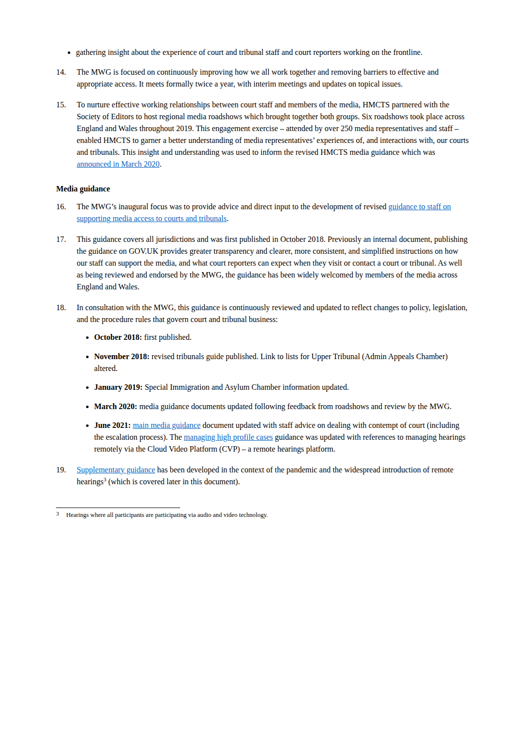gathering insight about the experience of court and tribunal staff and court reporters working on the frontline.
The MWG is focused on continuously improving how we all work together and removing barriers to effective and appropriate access. It meets formally twice a year, with interim meetings and updates on topical issues.
To nurture effective working relationships between court staff and members of the media, HMCTS partnered with the Society of Editors to host regional media roadshows which brought together both groups. Six roadshows took place across England and Wales throughout 2019. This engagement exercise – attended by over 250 media representatives and staff – enabled HMCTS to garner a better understanding of media representatives’ experiences of, and interactions with, our courts and tribunals. This insight and understanding was used to inform the revised HMCTS media guidance which was announced in March 2020.
Media guidance
The MWG’s inaugural focus was to provide advice and direct input to the development of revised guidance to staff on supporting media access to courts and tribunals.
This guidance covers all jurisdictions and was first published in October 2018. Previously an internal document, publishing the guidance on GOV.UK provides greater transparency and clearer, more consistent, and simplified instructions on how our staff can support the media, and what court reporters can expect when they visit or contact a court or tribunal. As well as being reviewed and endorsed by the MWG, the guidance has been widely welcomed by members of the media across England and Wales.
In consultation with the MWG, this guidance is continuously reviewed and updated to reflect changes to policy, legislation, and the procedure rules that govern court and tribunal business:
October 2018: first published.
November 2018: revised tribunals guide published. Link to lists for Upper Tribunal (Admin Appeals Chamber) altered.
January 2019: Special Immigration and Asylum Chamber information updated.
March 2020: media guidance documents updated following feedback from roadshows and review by the MWG.
June 2021: main media guidance document updated with staff advice on dealing with contempt of court (including the escalation process). The managing high profile cases guidance was updated with references to managing hearings remotely via the Cloud Video Platform (CVP) – a remote hearings platform.
Supplementary guidance has been developed in the context of the pandemic and the widespread introduction of remote hearings3 (which is covered later in this document).
3 Hearings where all participants are participating via audio and video technology.